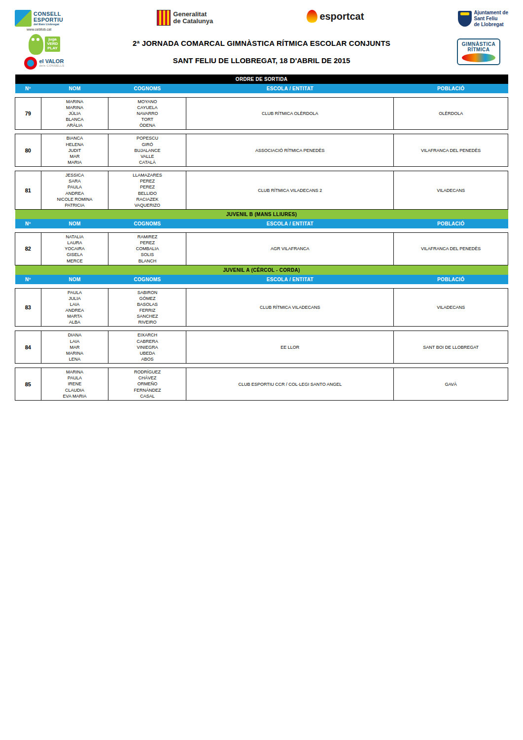CONSELL
ESPORTIU
del Baix Llobregat
www.cebllob.cat
Generalitat
de Catalunya
esportcat
Ajuntament de
Sant Feliu
de Llobregat
juga
VERD
PLAY
el VALORdels CONSELLS
2ª JORNADA COMARCAL GIMNÀSTICA RÍTMICA ESCOLAR CONJUNTS
SANT FELIU DE LLOBREGAT, 18 D'ABRIL DE 2015
GIMNÀSTICA
RÍTMICA
| ORDRE DE SORTIDA |
| Nº | NOM | COGNOMS | ESCOLA / ENTITAT | POBLACIÓ |
| 79 | MARINA MARINA JÚLIA BLANCA ARÀLIA | MOYANO CAYUELA NAVARRO TORT ÒDENA | CLUB RÍTMICA OLÈRDOLA | OLÈRDOLA |
| 80 | BIANCA HELENA JUDIT MAR MARIA | POPESCU GIRÓ BUJALANCE VALLE CATALÀ | ASSOCIACIÓ RÍTMICA PENEDÈS | VILAFRANCA DEL PENEDÈS |
| 81 | JESSICA SARA PAULA ANDREA NICOLE ROMINA PATRICIA | LLAMAZARES PEREZ PEREZ BELLIDO RACIAZEK VAQUERIZO | CLUB RÍTMICA VILADECANS 2 | VILADECANS |
| JUVENIL B (MANS LLIURES) |
| Nº | NOM | COGNOMS | ESCOLA / ENTITAT | POBLACIÓ |
| 82 | NATALIA LAURA YOCAIRA GISELA MERCE | RAMIREZ PEREZ COMBALIA SOLIS BLANCH | AGR VILAFRANCA | VILAFRANCA DEL PENEDÈS |
| JUVENIL A (CÈRCOL - CORDA) |
| Nº | NOM | COGNOMS | ESCOLA / ENTITAT | POBLACIÓ |
| 83 | PAULA JULIA LAIA ANDREA MARTA ALBA | SABIRON GÓMEZ BASOLAS FERRIZ SANCHEZ RIVEIRO | CLUB RÍTMICA VILADECANS | VILADECANS |
| 84 | DIANA LAIA MAR MARINA LENA | EIXARCH CABRERA VINIEGRA UBEDA ABOS | EE LLOR | SANT BOI DE LLOBREGAT |
| 85 | MARINA PAULA IRENE CLAUDIA EVA MARIA | RODRÍGUEZ CHÁVEZ ORMEÑO FERNÁNDEZ CASAL | CLUB ESPORTIU CCR / COL·LEGI SANTO ANGEL | GAVÀ |